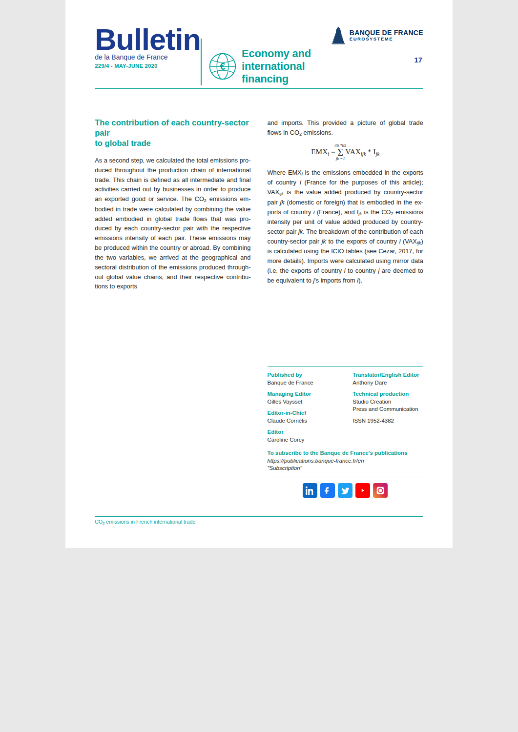Bulletin
de la Banque de France
229/4 - MAY-JUNE 2020
€
Economy and international financing
BANQUE DE FRANCE
EUROSYSTÈME
17
The contribution of each country-sector pair
to global trade
As a second step, we calculated the total emissions produced throughout the production chain of international trade. This chain is defined as all intermediate and final activities carried out by businesses in order to produce an exported good or service. The CO2 emissions embodied in trade were calculated by combining the value added embodied in global trade flows that was produced by each country-sector pair with the respective emissions intensity of each pair. These emissions may be produced within the country or abroad. By combining the two variables, we arrived at the geographical and sectoral distribution of the emissions produced throughout global value chains, and their respective contributions to exports
and imports. This provided a picture of global trade flows in CO2 emissions.
EMXi = 36 *65 Σ jk =1 VAXijk * Ijk
Where EMXi is the emissions embedded in the exports of country i (France for the purposes of this article); VAXijk is the value added produced by country-sector pair jk (domestic or foreign) that is embodied in the exports of country i (France), and Ijk is the CO2 emissions intensity per unit of value added produced by country-sector pair jk. The breakdown of the contribution of each country-sector pair jk to the exports of country i (VAXijk) is calculated using the ICIO tables (see Cezar, 2017, for more details). Imports were calculated using mirror data (i.e. the exports of country i to country j are deemed to be equivalent to j's imports from i).
Published by
Banque de France
Managing Editor
Gilles Vaysset
Editor-in-Chief
Claude Cornélis
Editor
Caroline Corcy
Translator/English Editor
Anthony Dare
Technical production
Studio Creation
Press and Communication
ISSN 1952-4382
To subscribe to the Banque de France's publications
https://publications.banque-france.fr/en
"Subscription"
CO2 emissions in French international trade